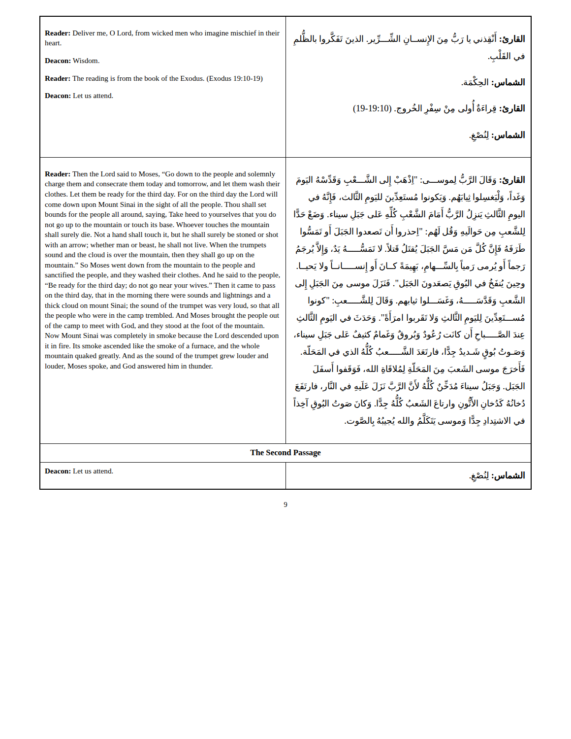| Reader: Deliver me, O Lord, from wicked men who imagine mischief in their heart. Deacon: Wisdom. Reader: The reading is from the book of the Exodus. (Exodus 19:10-19) Deacon: Let us attend. | القارئ: أَنْقِذني يا رَبُّ مِنَ الإِنســانِ الشِّـــرِّير. الذينَ تَفَكَّروا بالظُّلمِ في القَلْبِ. الشماس: الحِكْمَة. القارئ: قِراءَةٌ أُولى مِنْ سِفْرِ الخُروج. (19:10-19) الشماس: لِنُصْغِ. |
| Reader: Then the Lord said to Moses, “Go down to the people and solemnly charge them and consecrate them today and tomorrow, and let them wash their clothes. Let them be ready for the third day. For on the third day the Lord will come down upon Mount Sinai in the sight of all the people. Thou shall set bounds for the people all around, saying, Take heed to yourselves that you do not go up to the mountain or touch its base. Whoever touches the mountain shall surely die. Not a hand shall touch it, but he shall surely be stoned or shot with an arrow; whether man or beast, he shall not live. When the trumpets sound and the cloud is over the mountain, then they shall go up on the mountain.” So Moses went down from the mountain to the people and sanctified the people, and they washed their clothes. And he said to the people, “Be ready for the third day; do not go near your wives.” Then it came to pass on the third day, that in the morning there were sounds and lightnings and a thick cloud on mount Sinai; the sound of the trumpet was very loud, so that all the people who were in the camp trembled. And Moses brought the people out of the camp to meet with God, and they stood at the foot of the mountain. Now Mount Sinai was completely in smoke because the Lord descended upon it in fire. Its smoke ascended like the smoke of a furnace, and the whole mountain quaked greatly. And as the sound of the trumpet grew louder and louder, Moses spoke, and God answered him in thunder. | القارئ: وَقَالَ الرَّبُّ لِموســـى: "اِذْهَبْ إِلى الشَّـــعْبِ وَقَدِّسْهُ اليَومَ وَغَداً، وَلْيَغسِلوا ثِيابَهُم. وَيَكونوا مُستَعِدِّينَ لليَومِ الثَّالث، فَإِنَّهُ في اليومِ الثَّالثِ يَنزِلُ الرَّبُّ أَمَامَ الشَّعْبِ كُلِّهِ عَلى جَبَلِ سيناء. وَضَعْ حَدًّا لِلشَّعبِ مِن حَوالَيهِ وَقُل لَهُم: "اِحذروا أَن تَصعدوا الجَبَلَ أَو تَمَسُّوا طَرَفَهُ فَإِنَّ كُلَّ مَن مَسَّ الجَبَلَ يُقتَلُ قَتلاً. لا تَمَسُّـــــهُ يَدٌ، وَإِلاَّ يُرجَمُ رَجماً أَو يُرمى رَمياً بِالسِّـــهامِ، بَهِيمَةً كــانَ أَو إِنســـــانــاً ولا يَحيــا. وحِينَ يُنفَخُ في البُوقِ يَصعَدونَ الجَبَل". فَنَزَلَ موسى مِنَ الجَبَلِ إِلى الشَّعبِ وَقَدَّسَـــــهُ، وَغَسَـــلوا ثيابهم. وَقَالَ لِلشَّـــــعبِ: "كونوا مُســـتَعِدِّينَ لِليَومِ الثَّالثِ وَلا تَقَربوا امرَأَةً". وَحَدَثَ في اليَومِ الثَّالثِ عِندَ الصَّـــــباحِ أَن كانَت رُعُودٌ وَبُروقٌ وَغَمامٌ كثيفٌ عَلى جَبَلِ سيناء، وَصَـوتُ بُوقٍ شَـديدٌ جِدًّا، فارتَعَدَ الشَّـــــعبُ كُلُّهُ الذي في المَحَلّة. فَأَخرَجَ موسى الشَعبَ مِنَ المَحَلّةِ لِمُلاقَاةِ الله، فَوَقَفوا أَسفَلَ الجَبَل. وَجَبَلُ سيناءَ مُدَخِّنٌ كُلُّهُ لأَنَّ الرَّبَّ نَزَلَ عَلَيهِ في النَّار، فارتَفَعَ دُخانُهُ كَدُخانِ الأَتُّونِ وارتاعَ الشَعبُ كُلُّهُ جِدًّا. وَكانَ صَوتُ البُوقِ آخِذاً في الاشتِدادِ جِدًّا وَموسى يَتَكَلَّمُ والله يُجيبُهُ بِالصَّوت. |
| The Second Passage |
| Deacon: Let us attend. | الشماس: لِنُصْغِ. |
9